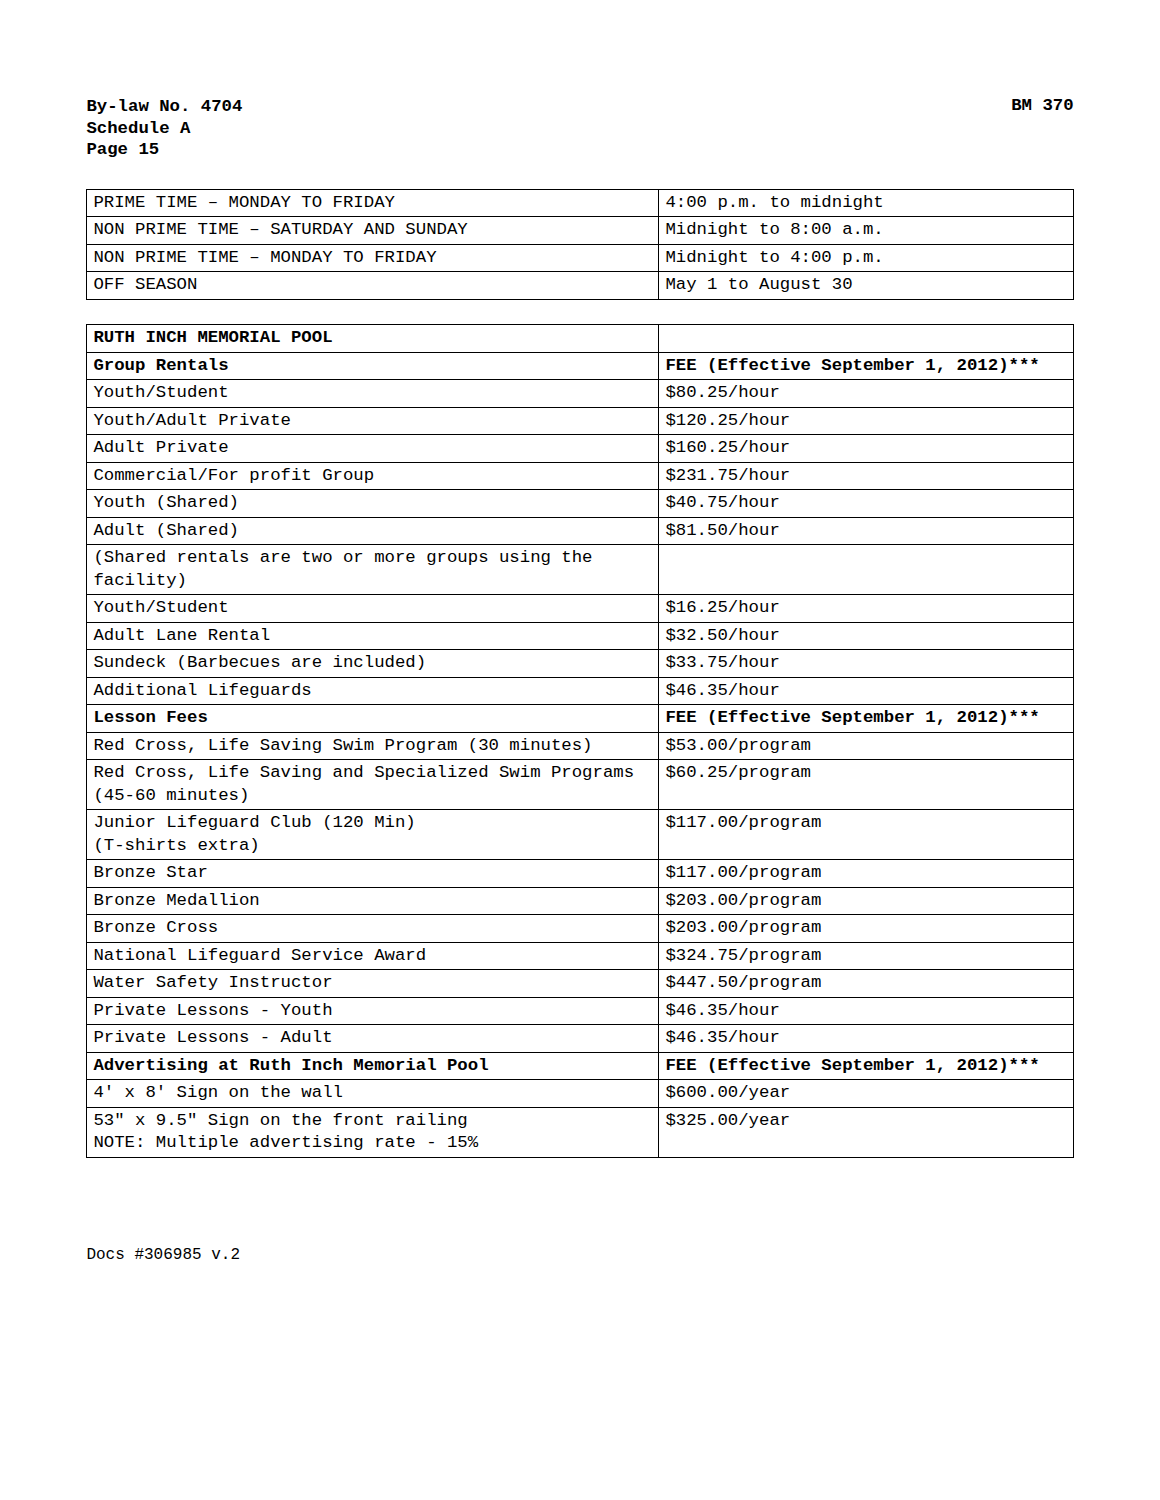By-law No. 4704
Schedule A
Page 15
BM 370
| PRIME TIME – MONDAY TO FRIDAY | 4:00 p.m. to midnight |
| NON PRIME TIME – SATURDAY AND SUNDAY | Midnight to 8:00 a.m. |
| NON PRIME TIME – MONDAY TO FRIDAY | Midnight to 4:00 p.m. |
| OFF SEASON | May 1 to August 30 |
| RUTH INCH MEMORIAL POOL | |
| Group Rentals | FEE (Effective September 1, 2012)*** |
| Youth/Student | $80.25/hour |
| Youth/Adult Private | $120.25/hour |
| Adult Private | $160.25/hour |
| Commercial/For profit Group | $231.75/hour |
| Youth (Shared) | $40.75/hour |
| Adult (Shared) | $81.50/hour |
| (Shared rentals are two or more groups using the facility) | |
| Youth/Student | $16.25/hour |
| Adult Lane Rental | $32.50/hour |
| Sundeck (Barbecues are included) | $33.75/hour |
| Additional Lifeguards | $46.35/hour |
| Lesson Fees | FEE (Effective September 1, 2012)*** |
| Red Cross, Life Saving Swim Program (30 minutes) | $53.00/program |
| Red Cross, Life Saving and Specialized Swim Programs (45-60 minutes) | $60.25/program |
| Junior Lifeguard Club (120 Min) (T-shirts extra) | $117.00/program |
| Bronze Star | $117.00/program |
| Bronze Medallion | $203.00/program |
| Bronze Cross | $203.00/program |
| National Lifeguard Service Award | $324.75/program |
| Water Safety Instructor | $447.50/program |
| Private Lessons - Youth | $46.35/hour |
| Private Lessons - Adult | $46.35/hour |
| Advertising at Ruth Inch Memorial Pool | FEE (Effective September 1, 2012)*** |
| 4' x 8' Sign on the wall | $600.00/year |
| 53" x 9.5" Sign on the front railing NOTE: Multiple advertising rate - 15% | $325.00/year |
Docs #306985 v.2